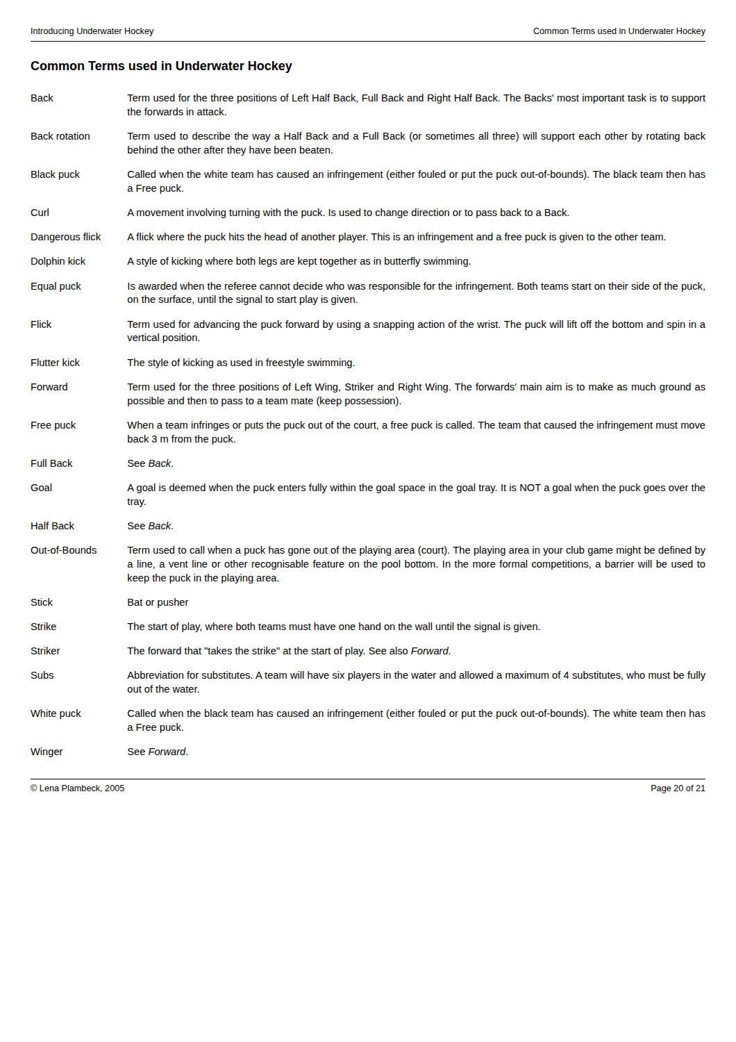Introducing Underwater Hockey Common Terms used in Underwater Hockey
Common Terms used in Underwater Hockey
Back
Term used for the three positions of Left Half Back, Full Back and Right Half Back. The Backs' most important task is to support the forwards in attack.
Back rotation
Term used to describe the way a Half Back and a Full Back (or sometimes all three) will support each other by rotating back behind the other after they have been beaten.
Black puck
Called when the white team has caused an infringement (either fouled or put the puck out-of-bounds). The black team then has a Free puck.
Curl
A movement involving turning with the puck. Is used to change direction or to pass back to a Back.
Dangerous flick
A flick where the puck hits the head of another player. This is an infringement and a free puck is given to the other team.
Dolphin kick
A style of kicking where both legs are kept together as in butterfly swimming.
Equal puck
Is awarded when the referee cannot decide who was responsible for the infringement. Both teams start on their side of the puck, on the surface, until the signal to start play is given.
Flick
Term used for advancing the puck forward by using a snapping action of the wrist. The puck will lift off the bottom and spin in a vertical position.
Flutter kick
The style of kicking as used in freestyle swimming.
Forward
Term used for the three positions of Left Wing, Striker and Right Wing. The forwards' main aim is to make as much ground as possible and then to pass to a team mate (keep possession).
Free puck
When a team infringes or puts the puck out of the court, a free puck is called. The team that caused the infringement must move back 3 m from the puck.
Full Back
See Back.
Goal
A goal is deemed when the puck enters fully within the goal space in the goal tray. It is NOT a goal when the puck goes over the tray.
Half Back
See Back.
Out-of-Bounds
Term used to call when a puck has gone out of the playing area (court). The playing area in your club game might be defined by a line, a vent line or other recognisable feature on the pool bottom. In the more formal competitions, a barrier will be used to keep the puck in the playing area.
Stick
Bat or pusher
Strike
The start of play, where both teams must have one hand on the wall until the signal is given.
Striker
The forward that "takes the strike" at the start of play. See also Forward.
Subs
Abbreviation for substitutes. A team will have six players in the water and allowed a maximum of 4 substitutes, who must be fully out of the water.
White puck
Called when the black team has caused an infringement (either fouled or put the puck out-of-bounds). The white team then has a Free puck.
Winger
See Forward.
© Lena Plambeck, 2005 Page 20 of 21